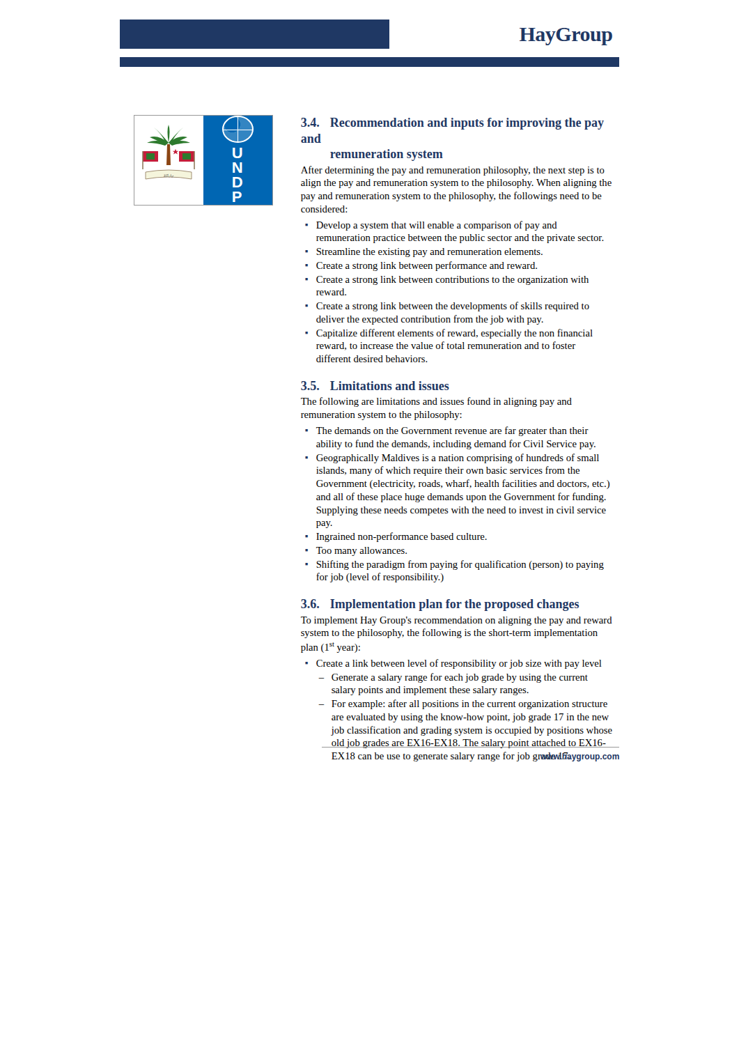HayGroup
ދިވެހިރާއްޖެ
U
N
D
P
3.4. Recommendation and inputs for improving the pay and remuneration system
After determining the pay and remuneration philosophy, the next step is to align the pay and remuneration system to the philosophy. When aligning the pay and remuneration system to the philosophy, the followings need to be considered:
Develop a system that will enable a comparison of pay and remuneration practice between the public sector and the private sector.
Streamline the existing pay and remuneration elements.
Create a strong link between performance and reward.
Create a strong link between contributions to the organization with reward.
Create a strong link between the developments of skills required to deliver the expected contribution from the job with pay.
Capitalize different elements of reward, especially the non financial reward, to increase the value of total remuneration and to foster different desired behaviors.
3.5. Limitations and issues
The following are limitations and issues found in aligning pay and remuneration system to the philosophy:
The demands on the Government revenue are far greater than their ability to fund the demands, including demand for Civil Service pay.
Geographically Maldives is a nation comprising of hundreds of small islands, many of which require their own basic services from the Government (electricity, roads, wharf, health facilities and doctors, etc.) and all of these place huge demands upon the Government for funding. Supplying these needs competes with the need to invest in civil service pay.
Ingrained non-performance based culture.
Too many allowances.
Shifting the paradigm from paying for qualification (person) to paying for job (level of responsibility.)
3.6. Implementation plan for the proposed changes
To implement Hay Group's recommendation on aligning the pay and reward system to the philosophy, the following is the short-term implementation plan (1st year):
Create a link between level of responsibility or job size with pay level
Generate a salary range for each job grade by using the current salary points and implement these salary ranges.
For example: after all positions in the current organization structure are evaluated by using the know-how point, job grade 17 in the new job classification and grading system is occupied by positions whose old job grades are EX16-EX18. The salary point attached to EX16-EX18 can be use to generate salary range for job grade 17.
www.haygroup.com